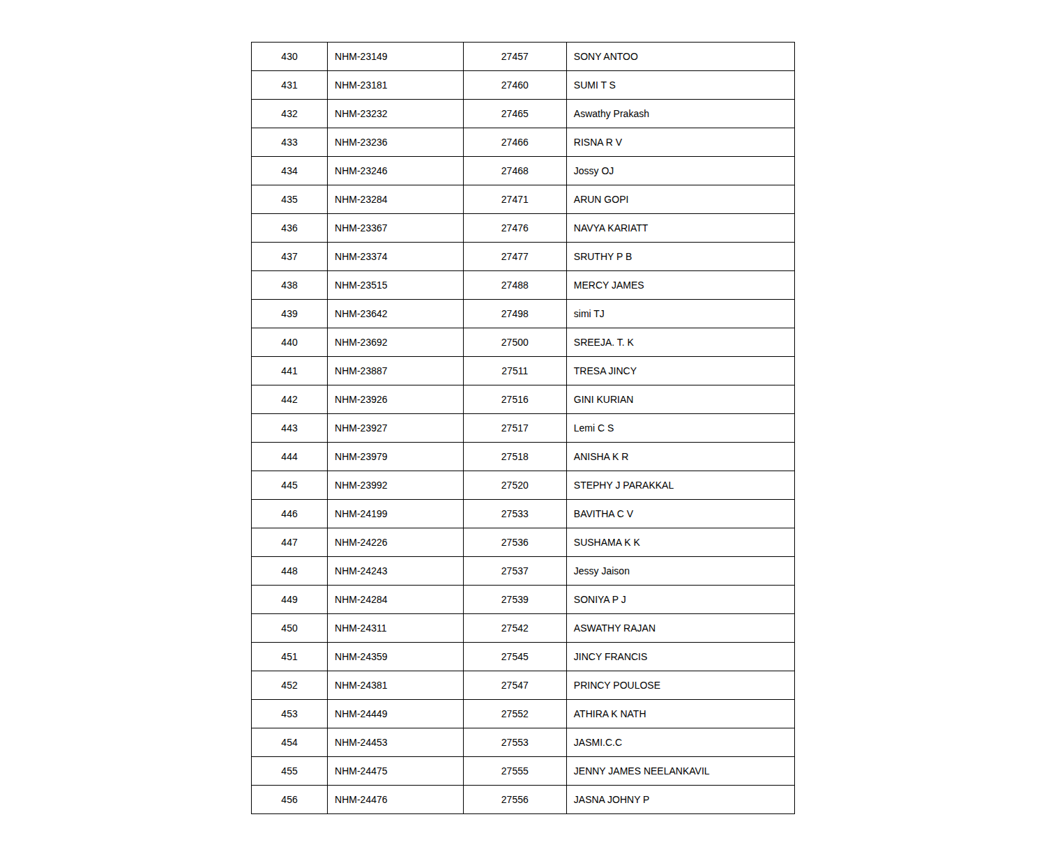| 430 | NHM-23149 | 27457 | SONY ANTOO |
| 431 | NHM-23181 | 27460 | SUMI T S |
| 432 | NHM-23232 | 27465 | Aswathy Prakash |
| 433 | NHM-23236 | 27466 | RISNA R V |
| 434 | NHM-23246 | 27468 | Jossy OJ |
| 435 | NHM-23284 | 27471 | ARUN GOPI |
| 436 | NHM-23367 | 27476 | NAVYA KARIATT |
| 437 | NHM-23374 | 27477 | SRUTHY P B |
| 438 | NHM-23515 | 27488 | MERCY JAMES |
| 439 | NHM-23642 | 27498 | simi TJ |
| 440 | NHM-23692 | 27500 | SREEJA. T. K |
| 441 | NHM-23887 | 27511 | TRESA JINCY |
| 442 | NHM-23926 | 27516 | GINI KURIAN |
| 443 | NHM-23927 | 27517 | Lemi C S |
| 444 | NHM-23979 | 27518 | ANISHA K R |
| 445 | NHM-23992 | 27520 | STEPHY J PARAKKAL |
| 446 | NHM-24199 | 27533 | BAVITHA C V |
| 447 | NHM-24226 | 27536 | SUSHAMA K K |
| 448 | NHM-24243 | 27537 | Jessy Jaison |
| 449 | NHM-24284 | 27539 | SONIYA P J |
| 450 | NHM-24311 | 27542 | ASWATHY RAJAN |
| 451 | NHM-24359 | 27545 | JINCY FRANCIS |
| 452 | NHM-24381 | 27547 | PRINCY POULOSE |
| 453 | NHM-24449 | 27552 | ATHIRA K NATH |
| 454 | NHM-24453 | 27553 | JASMI.C.C |
| 455 | NHM-24475 | 27555 | JENNY JAMES NEELANKAVIL |
| 456 | NHM-24476 | 27556 | JASNA JOHNY P |